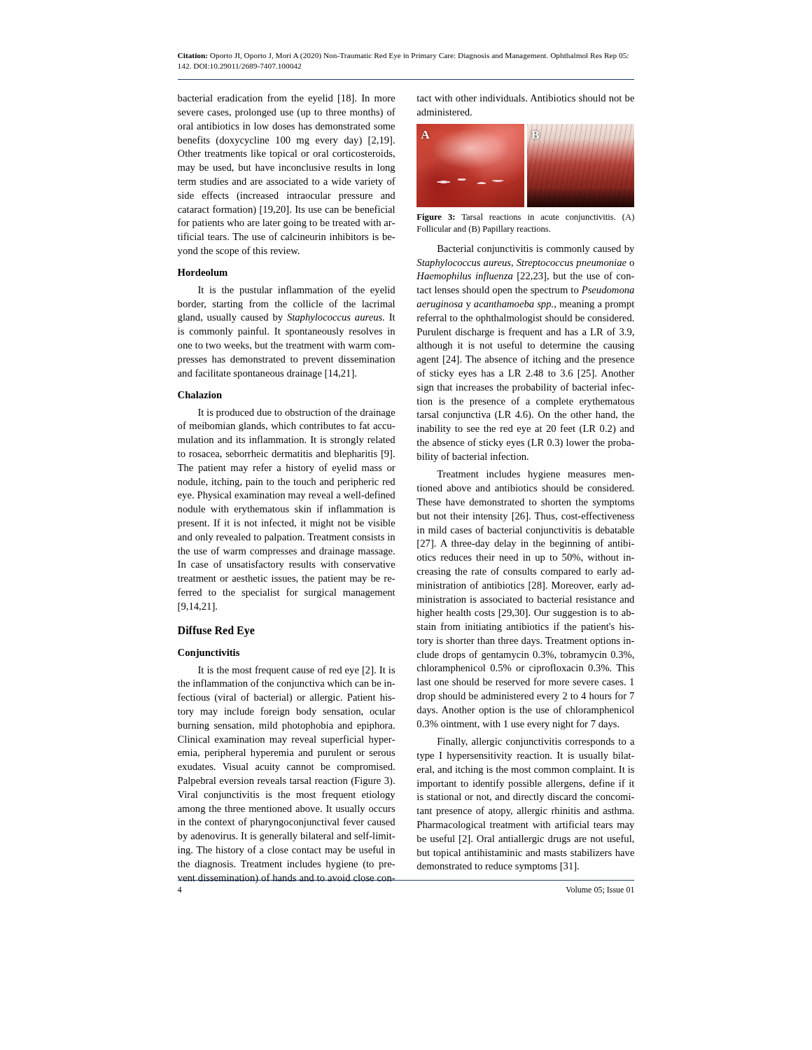Citation: Oporto JI, Oporto J, Mori A (2020) Non-Traumatic Red Eye in Primary Care: Diagnosis and Management. Ophthalmol Res Rep 05: 142. DOI:10.29011/2689-7407.100042
bacterial eradication from the eyelid [18]. In more severe cases, prolonged use (up to three months) of oral antibiotics in low doses has demonstrated some benefits (doxycycline 100 mg every day) [2,19]. Other treatments like topical or oral corticosteroids, may be used, but have inconclusive results in long term studies and are associated to a wide variety of side effects (increased intraocular pressure and cataract formation) [19,20]. Its use can be beneficial for patients who are later going to be treated with artificial tears. The use of calcineurin inhibitors is beyond the scope of this review.
Hordeolum
It is the pustular inflammation of the eyelid border, starting from the collicle of the lacrimal gland, usually caused by Staphylococcus aureus. It is commonly painful. It spontaneously resolves in one to two weeks, but the treatment with warm compresses has demonstrated to prevent dissemination and facilitate spontaneous drainage [14,21].
Chalazion
It is produced due to obstruction of the drainage of meibomian glands, which contributes to fat accumulation and its inflammation. It is strongly related to rosacea, seborrheic dermatitis and blepharitis [9]. The patient may refer a history of eyelid mass or nodule, itching, pain to the touch and peripheric red eye. Physical examination may reveal a well-defined nodule with erythematous skin if inflammation is present. If it is not infected, it might not be visible and only revealed to palpation. Treatment consists in the use of warm compresses and drainage massage. In case of unsatisfactory results with conservative treatment or aesthetic issues, the patient may be referred to the specialist for surgical management [9,14,21].
Diffuse Red Eye
Conjunctivitis
It is the most frequent cause of red eye [2]. It is the inflammation of the conjunctiva which can be infectious (viral of bacterial) or allergic. Patient history may include foreign body sensation, ocular burning sensation, mild photophobia and epiphora. Clinical examination may reveal superficial hyperemia, peripheral hyperemia and purulent or serous exudates. Visual acuity cannot be compromised. Palpebral eversion reveals tarsal reaction (Figure 3). Viral conjunctivitis is the most frequent etiology among the three mentioned above. It usually occurs in the context of pharyngoconjunctival fever caused by adenovirus. It is generally bilateral and self-limiting. The history of a close contact may be useful in the diagnosis. Treatment includes hygiene (to prevent dissemination) of hands and to avoid close contact with other individuals. Antibiotics should not be administered.
A
B
Figure 3: Tarsal reactions in acute conjunctivitis. (A) Follicular and (B) Papillary reactions.
Bacterial conjunctivitis is commonly caused by Staphylococcus aureus, Streptococcus pneumoniae o Haemophilus influenza [22,23], but the use of contact lenses should open the spectrum to Pseudomona aeruginosa y acanthamoeba spp., meaning a prompt referral to the ophthalmologist should be considered. Purulent discharge is frequent and has a LR of 3.9, although it is not useful to determine the causing agent [24]. The absence of itching and the presence of sticky eyes has a LR 2.48 to 3.6 [25]. Another sign that increases the probability of bacterial infection is the presence of a complete erythematous tarsal conjunctiva (LR 4.6). On the other hand, the inability to see the red eye at 20 feet (LR 0.2) and the absence of sticky eyes (LR 0.3) lower the probability of bacterial infection.
Treatment includes hygiene measures mentioned above and antibiotics should be considered. These have demonstrated to shorten the symptoms but not their intensity [26]. Thus, cost-effectiveness in mild cases of bacterial conjunctivitis is debatable [27]. A three-day delay in the beginning of antibiotics reduces their need in up to 50%, without increasing the rate of consults compared to early administration of antibiotics [28]. Moreover, early administration is associated to bacterial resistance and higher health costs [29,30]. Our suggestion is to abstain from initiating antibiotics if the patient's history is shorter than three days. Treatment options include drops of gentamycin 0.3%, tobramycin 0.3%, chloramphenicol 0.5% or ciprofloxacin 0.3%. This last one should be reserved for more severe cases. 1 drop should be administered every 2 to 4 hours for 7 days. Another option is the use of chloramphenicol 0.3% ointment, with 1 use every night for 7 days.
Finally, allergic conjunctivitis corresponds to a type I hypersensitivity reaction. It is usually bilateral, and itching is the most common complaint. It is important to identify possible allergens, define if it is stational or not, and directly discard the concomitant presence of atopy, allergic rhinitis and asthma. Pharmacological treatment with artificial tears may be useful [2]. Oral antiallergic drugs are not useful, but topical antihistaminic and masts stabilizers have demonstrated to reduce symptoms [31].
4 Volume 05; Issue 01